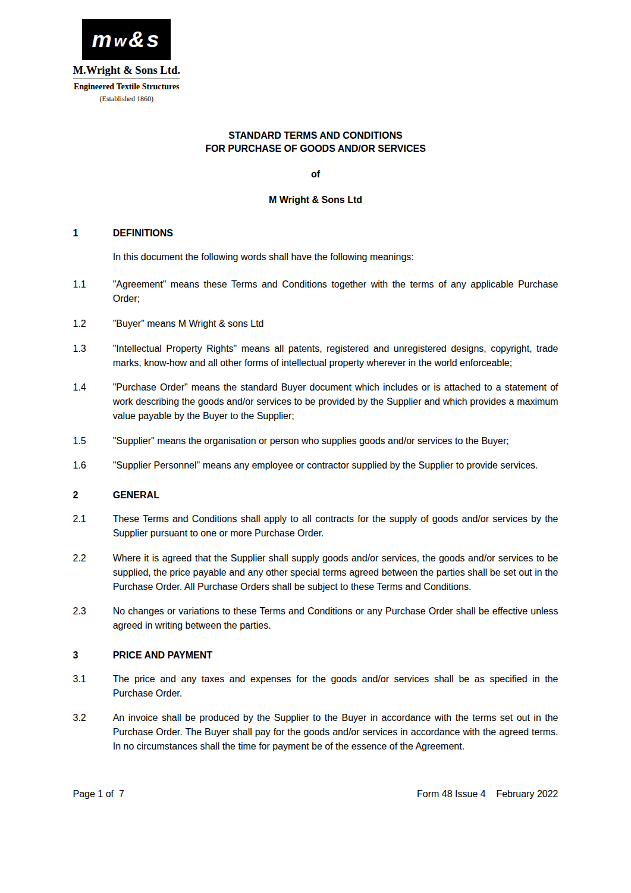mw&s
M.Wright & Sons Ltd.
Engineered Textile Structures
(Established 1860)
Standard Terms and Conditions
for Purchase of Goods and/or Services
of
M Wright & Sons Ltd
1 DEFINITIONS
In this document the following words shall have the following meanings:
1.1
"Agreement" means these Terms and Conditions together with the terms of any applicable Purchase Order;
1.2
"Buyer" means M Wright & sons Ltd
1.3
"Intellectual Property Rights" means all patents, registered and unregistered designs, copyright, trade marks, know-how and all other forms of intellectual property wherever in the world enforceable;
1.4
"Purchase Order" means the standard Buyer document which includes or is attached to a statement of work describing the goods and/or services to be provided by the Supplier and which provides a maximum value payable by the Buyer to the Supplier;
1.5
"Supplier" means the organisation or person who supplies goods and/or services to the Buyer;
1.6
"Supplier Personnel" means any employee or contractor supplied by the Supplier to provide services.
2 GENERAL
2.1
These Terms and Conditions shall apply to all contracts for the supply of goods and/or services by the Supplier pursuant to one or more Purchase Order.
2.2
Where it is agreed that the Supplier shall supply goods and/or services, the goods and/or services to be supplied, the price payable and any other special terms agreed between the parties shall be set out in the Purchase Order. All Purchase Orders shall be subject to these Terms and Conditions.
2.3
No changes or variations to these Terms and Conditions or any Purchase Order shall be effective unless agreed in writing between the parties.
3 PRICE AND PAYMENT
3.1
The price and any taxes and expenses for the goods and/or services shall be as specified in the Purchase Order.
3.2
An invoice shall be produced by the Supplier to the Buyer in accordance with the terms set out in the Purchase Order. The Buyer shall pay for the goods and/or services in accordance with the agreed terms. In no circumstances shall the time for payment be of the essence of the Agreement.
Page 1 of 7
Form 48 Issue 4 February 2022